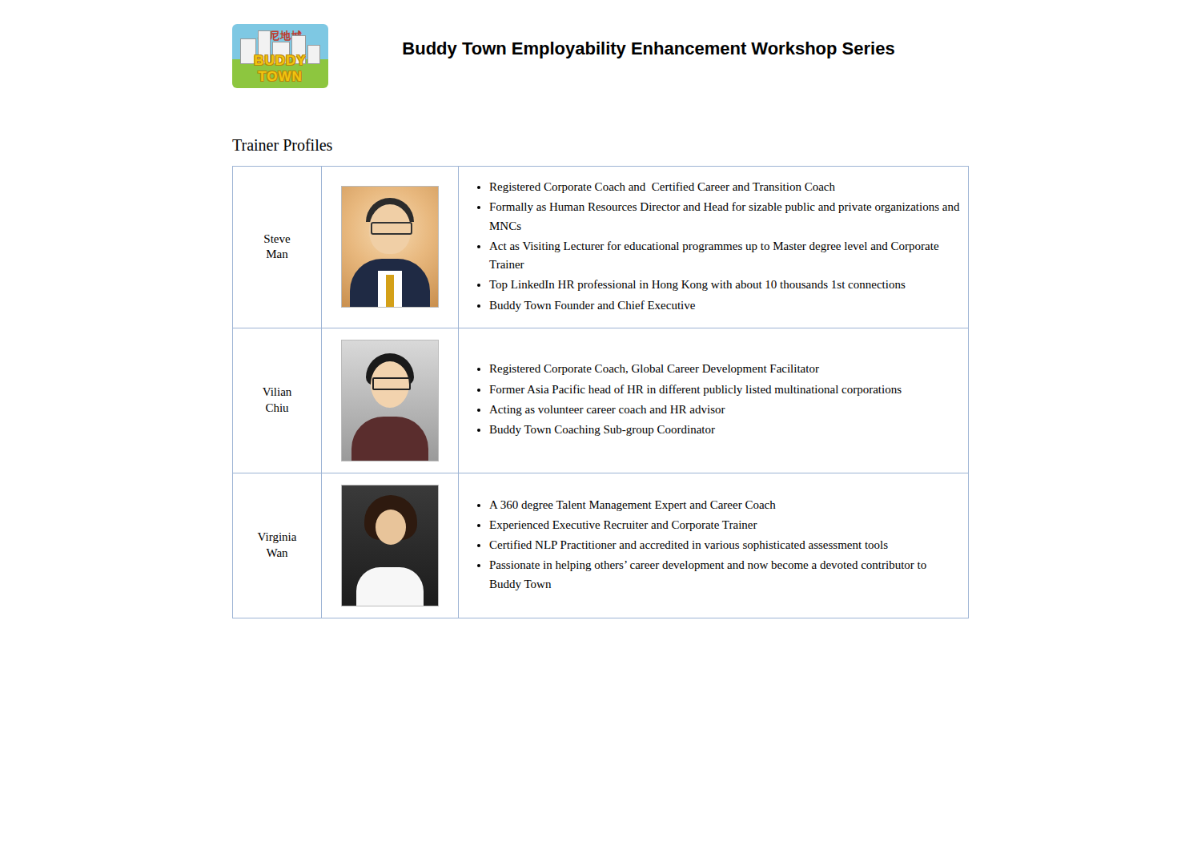星尼地城
BUDDY TOWN
Buddy Town Employability Enhancement Workshop Series
Trainer Profiles
| Steve Man | | Registered Corporate Coach and Certified Career and Transition Coach Formally as Human Resources Director and Head for sizable public and private organizations and MNCs Act as Visiting Lecturer for educational programmes up to Master degree level and Corporate Trainer Top LinkedIn HR professional in Hong Kong with about 10 thousands 1st connections Buddy Town Founder and Chief Executive |
| Vilian Chiu | | Registered Corporate Coach, Global Career Development Facilitator Former Asia Pacific head of HR in different publicly listed multinational corporations Acting as volunteer career coach and HR advisor Buddy Town Coaching Sub-group Coordinator |
| Virginia Wan | | A 360 degree Talent Management Expert and Career Coach Experienced Executive Recruiter and Corporate Trainer Certified NLP Practitioner and accredited in various sophisticated assessment tools Passionate in helping others’ career development and now become a devoted contributor to Buddy Town |